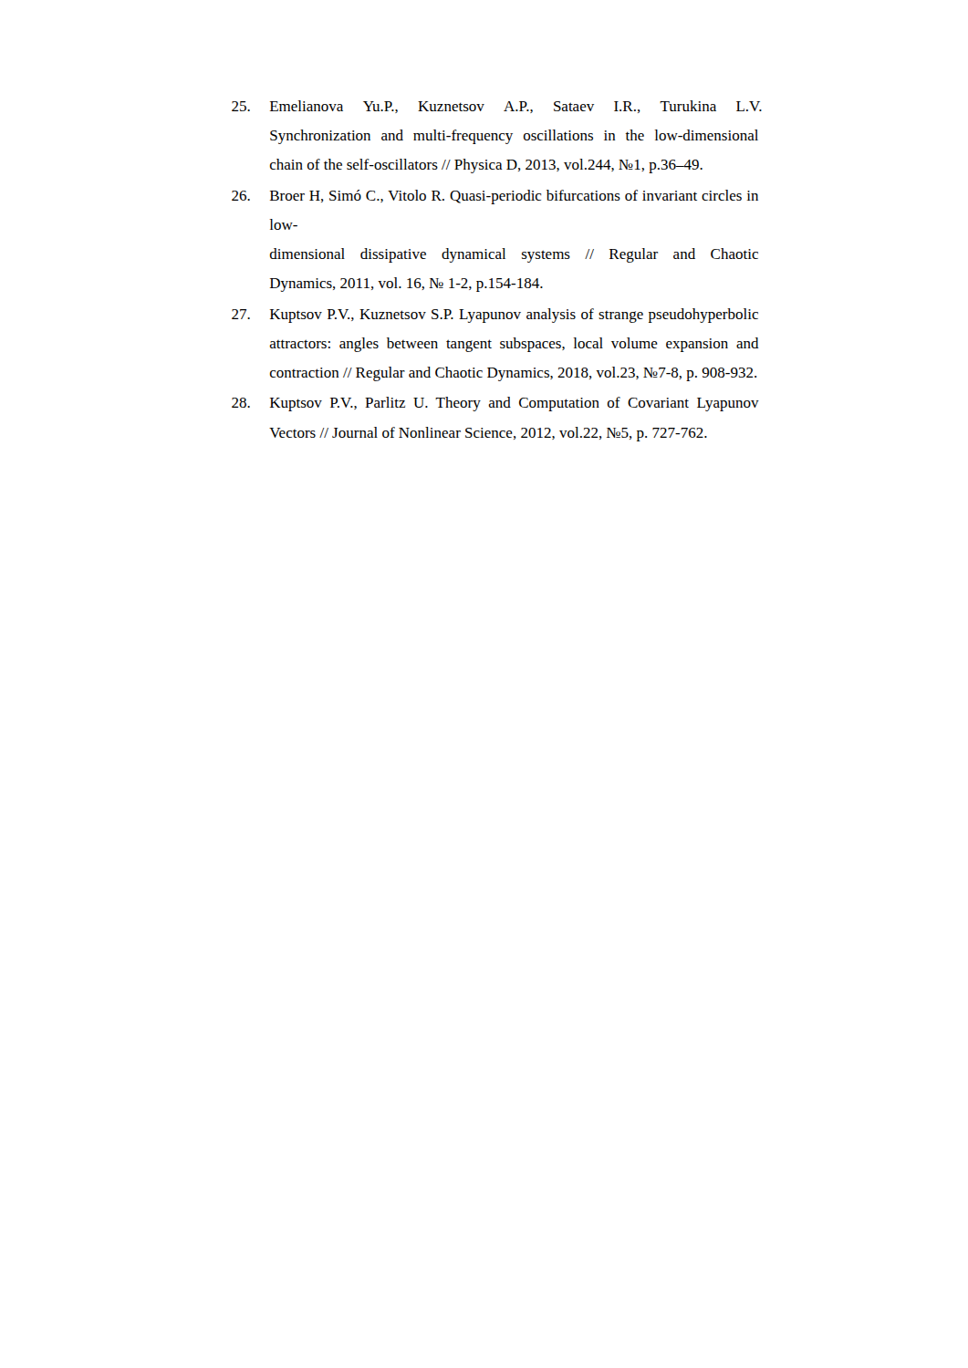25. Emelianova Yu.P., Kuznetsov A.P., Sataev I.R., Turukina L.V. Synchronization and multi-frequency oscillations in the low-dimensional chain of the self-oscillators // Physica D, 2013, vol.244, №1, p.36–49.
26. Broer H, Simó C., Vitolo R. Quasi-periodic bifurcations of invariant circles in low-dimensional dissipative dynamical systems // Regular and Chaotic Dynamics, 2011, vol. 16, № 1-2, p.154-184.
27. Kuptsov P.V., Kuznetsov S.P. Lyapunov analysis of strange pseudohyperbolic attractors: angles between tangent subspaces, local volume expansion and contraction // Regular and Chaotic Dynamics, 2018, vol.23, №7-8, p. 908-932.
28. Kuptsov P.V., Parlitz U. Theory and Computation of Covariant Lyapunov Vectors // Journal of Nonlinear Science, 2012, vol.22, №5, p. 727-762.